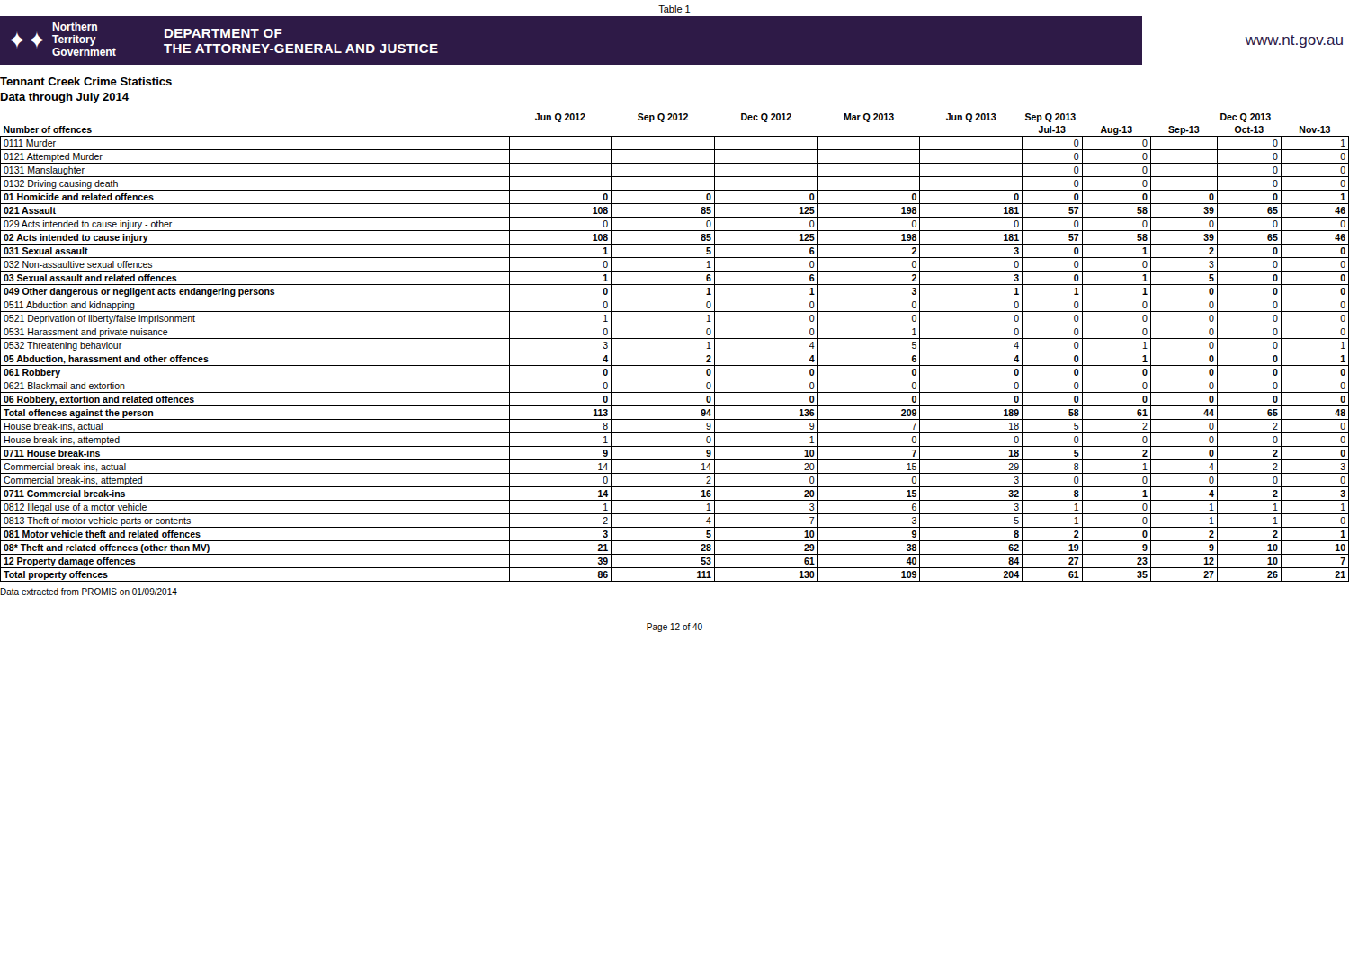Table 1
✦✦
Northern
Territory
Government
DEPARTMENT OF
THE ATTORNEY-GENERAL AND JUSTICE
www.nt.gov.au
Tennant Creek Crime Statistics
Data through July 2014
| | Jun Q 2012 | Sep Q 2012 | Dec Q 2012 | Mar Q 2013 | Jun Q 2013 | Sep Q 2013 | Dec Q 2013 |
| --- | --- | --- | --- | --- | --- | --- | --- |
| Number of offences | | | | | | Jul-13 | Aug-13 | Sep-13 | Oct-13 | Nov-13 |
| 0111 Murder | | | | | | 0 | 0 | | 0 | 1 |
| 0121 Attempted Murder | | | | | | 0 | 0 | | 0 | 0 |
| 0131 Manslaughter | | | | | | 0 | 0 | | 0 | 0 |
| 0132 Driving causing death | | | | | | 0 | 0 | | 0 | 0 |
| 01 Homicide and related offences | 0 | 0 | 0 | 0 | 0 | 0 | 0 | 0 | 0 | 1 |
| 021 Assault | 108 | 85 | 125 | 198 | 181 | 57 | 58 | 39 | 65 | 46 |
| 029 Acts intended to cause injury - other | 0 | 0 | 0 | 0 | 0 | 0 | 0 | 0 | 0 | 0 |
| 02 Acts intended to cause injury | 108 | 85 | 125 | 198 | 181 | 57 | 58 | 39 | 65 | 46 |
| 031 Sexual assault | 1 | 5 | 6 | 2 | 3 | 0 | 1 | 2 | 0 | 0 |
| 032 Non-assaultive sexual offences | 0 | 1 | 0 | 0 | 0 | 0 | 0 | 3 | 0 | 0 |
| 03 Sexual assault and related offences | 1 | 6 | 6 | 2 | 3 | 0 | 1 | 5 | 0 | 0 |
| 049 Other dangerous or negligent acts endangering persons | 0 | 1 | 1 | 3 | 1 | 1 | 1 | 0 | 0 | 0 |
| 0511 Abduction and kidnapping | 0 | 0 | 0 | 0 | 0 | 0 | 0 | 0 | 0 | 0 |
| 0521 Deprivation of liberty/false imprisonment | 1 | 1 | 0 | 0 | 0 | 0 | 0 | 0 | 0 | 0 |
| 0531 Harassment and private nuisance | 0 | 0 | 0 | 1 | 0 | 0 | 0 | 0 | 0 | 0 |
| 0532 Threatening behaviour | 3 | 1 | 4 | 5 | 4 | 0 | 1 | 0 | 0 | 1 |
| 05 Abduction, harassment and other offences | 4 | 2 | 4 | 6 | 4 | 0 | 1 | 0 | 0 | 1 |
| 061 Robbery | 0 | 0 | 0 | 0 | 0 | 0 | 0 | 0 | 0 | 0 |
| 0621 Blackmail and extortion | 0 | 0 | 0 | 0 | 0 | 0 | 0 | 0 | 0 | 0 |
| 06 Robbery, extortion and related offences | 0 | 0 | 0 | 0 | 0 | 0 | 0 | 0 | 0 | 0 |
| Total offences against the person | 113 | 94 | 136 | 209 | 189 | 58 | 61 | 44 | 65 | 48 |
| House break-ins, actual | 8 | 9 | 9 | 7 | 18 | 5 | 2 | 0 | 2 | 0 |
| House break-ins, attempted | 1 | 0 | 1 | 0 | 0 | 0 | 0 | 0 | 0 | 0 |
| 0711 House break-ins | 9 | 9 | 10 | 7 | 18 | 5 | 2 | 0 | 2 | 0 |
| Commercial break-ins, actual | 14 | 14 | 20 | 15 | 29 | 8 | 1 | 4 | 2 | 3 |
| Commercial break-ins, attempted | 0 | 2 | 0 | 0 | 3 | 0 | 0 | 0 | 0 | 0 |
| 0711 Commercial break-ins | 14 | 16 | 20 | 15 | 32 | 8 | 1 | 4 | 2 | 3 |
| 0812 Illegal use of a motor vehicle | 1 | 1 | 3 | 6 | 3 | 1 | 0 | 1 | 1 | 1 |
| 0813 Theft of motor vehicle parts or contents | 2 | 4 | 7 | 3 | 5 | 1 | 0 | 1 | 1 | 0 |
| 081 Motor vehicle theft and related offences | 3 | 5 | 10 | 9 | 8 | 2 | 0 | 2 | 2 | 1 |
| 08* Theft and related offences (other than MV) | 21 | 28 | 29 | 38 | 62 | 19 | 9 | 9 | 10 | 10 |
| 12 Property damage offences | 39 | 53 | 61 | 40 | 84 | 27 | 23 | 12 | 10 | 7 |
| Total property offences | 86 | 111 | 130 | 109 | 204 | 61 | 35 | 27 | 26 | 21 |
Data extracted from PROMIS on 01/09/2014
Page 12 of 40